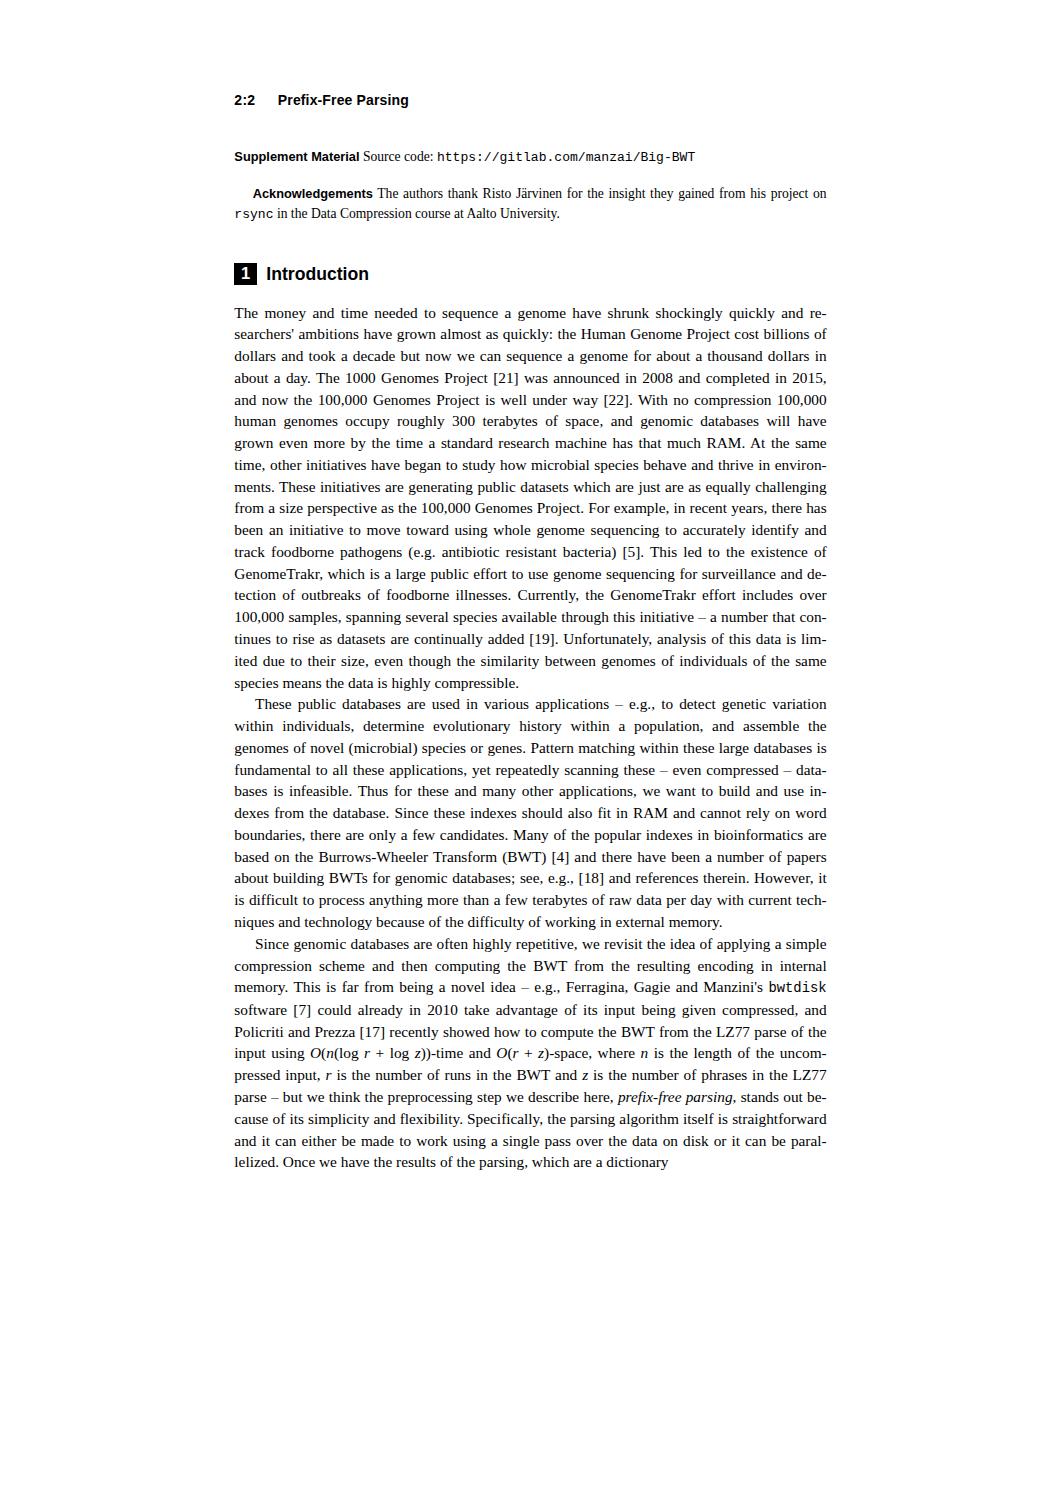2:2 Prefix-Free Parsing
Supplement Material Source code: https://gitlab.com/manzai/Big-BWT
Acknowledgements The authors thank Risto Järvinen for the insight they gained from his project on rsync in the Data Compression course at Aalto University.
1 Introduction
The money and time needed to sequence a genome have shrunk shockingly quickly and researchers' ambitions have grown almost as quickly: the Human Genome Project cost billions of dollars and took a decade but now we can sequence a genome for about a thousand dollars in about a day. The 1000 Genomes Project [21] was announced in 2008 and completed in 2015, and now the 100,000 Genomes Project is well under way [22]. With no compression 100,000 human genomes occupy roughly 300 terabytes of space, and genomic databases will have grown even more by the time a standard research machine has that much RAM. At the same time, other initiatives have began to study how microbial species behave and thrive in environments. These initiatives are generating public datasets which are just are as equally challenging from a size perspective as the 100,000 Genomes Project. For example, in recent years, there has been an initiative to move toward using whole genome sequencing to accurately identify and track foodborne pathogens (e.g. antibiotic resistant bacteria) [5]. This led to the existence of GenomeTrakr, which is a large public effort to use genome sequencing for surveillance and detection of outbreaks of foodborne illnesses. Currently, the GenomeTrakr effort includes over 100,000 samples, spanning several species available through this initiative – a number that continues to rise as datasets are continually added [19]. Unfortunately, analysis of this data is limited due to their size, even though the similarity between genomes of individuals of the same species means the data is highly compressible.
These public databases are used in various applications – e.g., to detect genetic variation within individuals, determine evolutionary history within a population, and assemble the genomes of novel (microbial) species or genes. Pattern matching within these large databases is fundamental to all these applications, yet repeatedly scanning these – even compressed – databases is infeasible. Thus for these and many other applications, we want to build and use indexes from the database. Since these indexes should also fit in RAM and cannot rely on word boundaries, there are only a few candidates. Many of the popular indexes in bioinformatics are based on the Burrows-Wheeler Transform (BWT) [4] and there have been a number of papers about building BWTs for genomic databases; see, e.g., [18] and references therein. However, it is difficult to process anything more than a few terabytes of raw data per day with current techniques and technology because of the difficulty of working in external memory.
Since genomic databases are often highly repetitive, we revisit the idea of applying a simple compression scheme and then computing the BWT from the resulting encoding in internal memory. This is far from being a novel idea – e.g., Ferragina, Gagie and Manzini's bwtdisk software [7] could already in 2010 take advantage of its input being given compressed, and Policriti and Prezza [17] recently showed how to compute the BWT from the LZ77 parse of the input using O(n(log r + log z))-time and O(r + z)-space, where n is the length of the uncompressed input, r is the number of runs in the BWT and z is the number of phrases in the LZ77 parse – but we think the preprocessing step we describe here, prefix-free parsing, stands out because of its simplicity and flexibility. Specifically, the parsing algorithm itself is straightforward and it can either be made to work using a single pass over the data on disk or it can be parallelized. Once we have the results of the parsing, which are a dictionary